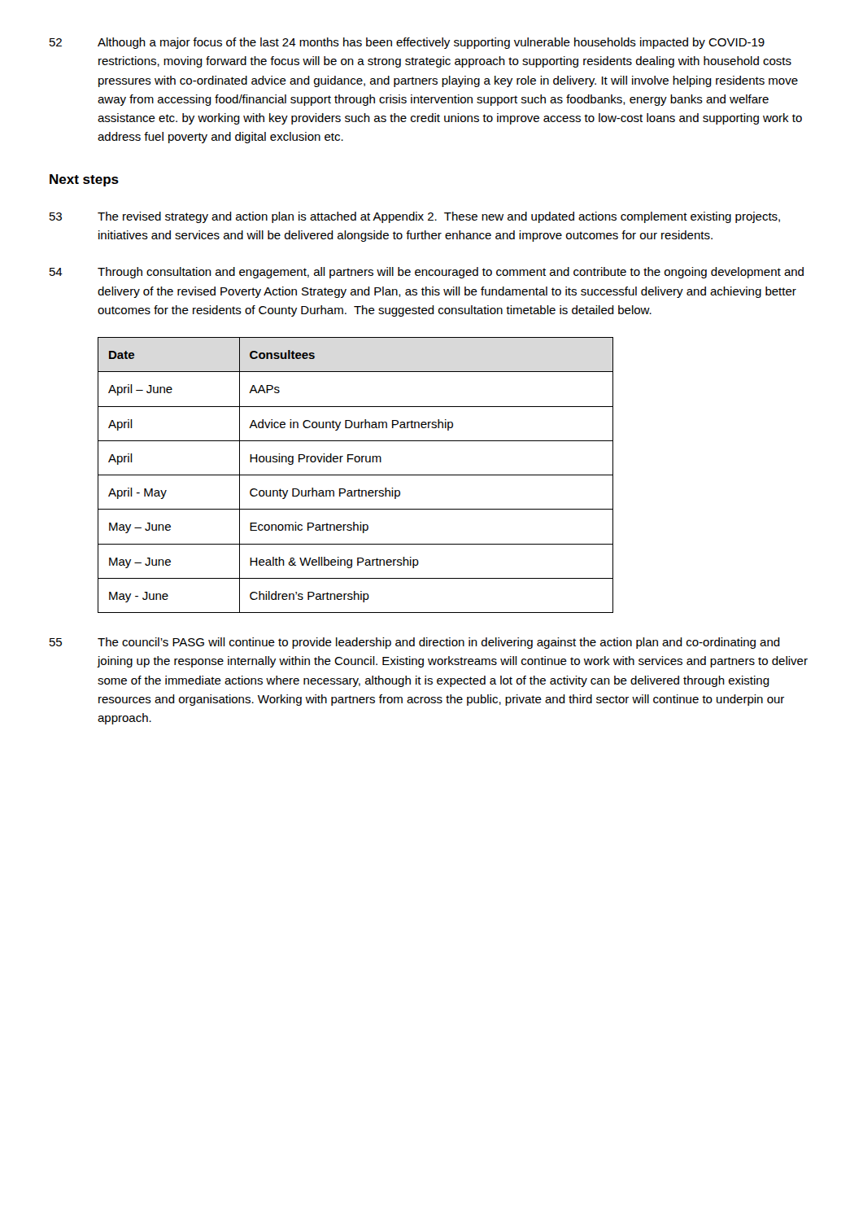52
Although a major focus of the last 24 months has been effectively supporting vulnerable households impacted by COVID-19 restrictions, moving forward the focus will be on a strong strategic approach to supporting residents dealing with household costs pressures with co-ordinated advice and guidance, and partners playing a key role in delivery. It will involve helping residents move away from accessing food/financial support through crisis intervention support such as foodbanks, energy banks and welfare assistance etc. by working with key providers such as the credit unions to improve access to low-cost loans and supporting work to address fuel poverty and digital exclusion etc.
Next steps
53
The revised strategy and action plan is attached at Appendix 2. These new and updated actions complement existing projects, initiatives and services and will be delivered alongside to further enhance and improve outcomes for our residents.
54
Through consultation and engagement, all partners will be encouraged to comment and contribute to the ongoing development and delivery of the revised Poverty Action Strategy and Plan, as this will be fundamental to its successful delivery and achieving better outcomes for the residents of County Durham. The suggested consultation timetable is detailed below.
| Date | Consultees |
| --- | --- |
| April – June | AAPs |
| April | Advice in County Durham Partnership |
| April | Housing Provider Forum |
| April - May | County Durham Partnership |
| May – June | Economic Partnership |
| May – June | Health & Wellbeing Partnership |
| May - June | Children’s Partnership |
55
The council’s PASG will continue to provide leadership and direction in delivering against the action plan and co-ordinating and joining up the response internally within the Council. Existing workstreams will continue to work with services and partners to deliver some of the immediate actions where necessary, although it is expected a lot of the activity can be delivered through existing resources and organisations. Working with partners from across the public, private and third sector will continue to underpin our approach.